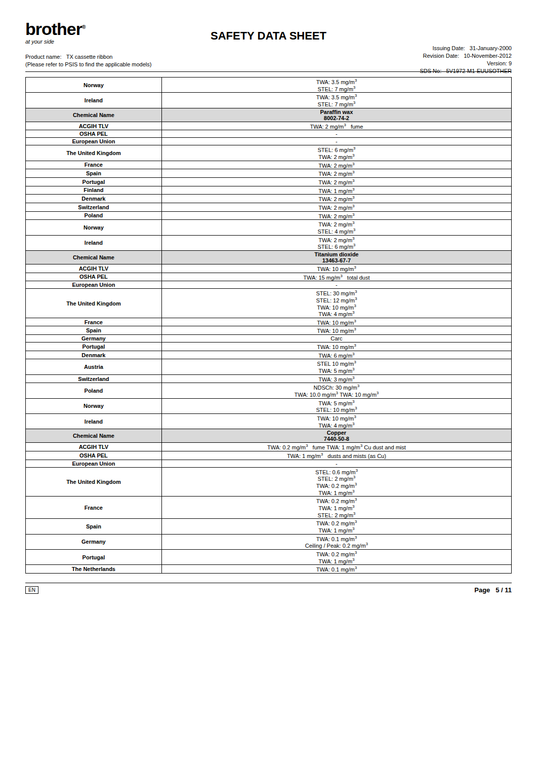brother®
at your side
SAFETY DATA SHEET
Issuing Date: 31-January-2000
Revision Date: 10-November-2012
Version: 9
SDS No: 5V1972-M1-EUUSOTHER
Product name: TX cassette ribbon
(Please refer to PSIS to find the applicable models)
| Norway | TWA: 3.5 mg/m 3 STEL: 7 mg/m 3 |
| Ireland | TWA: 3.5 mg/m 3 STEL: 7 mg/m 3 |
| Chemical Name | Paraffin wax 8002-74-2 |
| ACGIH TLV | TWA: 2 mg/m 3 fume |
| OSHA PEL | - |
| European Union | - |
| The United Kingdom | STEL: 6 mg/m 3 TWA: 2 mg/m 3 |
| France | TWA: 2 mg/m 3 |
| Spain | TWA: 2 mg/m 3 |
| Portugal | TWA: 2 mg/m 3 |
| Finland | TWA: 1 mg/m 3 |
| Denmark | TWA: 2 mg/m 3 |
| Switzerland | TWA: 2 mg/m 3 |
| Poland | TWA: 2 mg/m 3 |
| Norway | TWA: 2 mg/m 3 STEL: 4 mg/m 3 |
| Ireland | TWA: 2 mg/m 3 STEL: 6 mg/m 3 |
| Chemical Name | Titanium dioxide 13463-67-7 |
| ACGIH TLV | TWA: 10 mg/m 3 |
| OSHA PEL | TWA: 15 mg/m 3 total dust |
| European Union | - |
| The United Kingdom | STEL: 30 mg/m 3 STEL: 12 mg/m 3 TWA: 10 mg/m 3 TWA: 4 mg/m 3 |
| France | TWA: 10 mg/m 3 |
| Spain | TWA: 10 mg/m 3 |
| Germany | Carc |
| Portugal | TWA: 10 mg/m 3 |
| Denmark | TWA: 6 mg/m 3 |
| Austria | STEL 10 mg/m 3 TWA: 5 mg/m 3 |
| Switzerland | TWA: 3 mg/m 3 |
| Poland | NDSCh: 30 mg/m 3 TWA: 10.0 mg/m 3 TWA: 10 mg/m 3 |
| Norway | TWA: 5 mg/m 3 STEL: 10 mg/m 3 |
| Ireland | TWA: 10 mg/m 3 TWA: 4 mg/m 3 |
| Chemical Name | Copper 7440-50-8 |
| ACGIH TLV | TWA: 0.2 mg/m 3 fume TWA: 1 mg/m 3 Cu dust and mist |
| OSHA PEL | TWA: 1 mg/m 3 dusts and mists (as Cu) |
| European Union | - |
| The United Kingdom | STEL: 0.6 mg/m 3 STEL: 2 mg/m 3 TWA: 0.2 mg/m 3 TWA: 1 mg/m 3 |
| France | TWA: 0.2 mg/m 3 TWA: 1 mg/m 3 STEL: 2 mg/m 3 |
| Spain | TWA: 0.2 mg/m 3 TWA: 1 mg/m 3 |
| Germany | TWA: 0.1 mg/m 3 Ceiling / Peak: 0.2 mg/m 3 |
| Portugal | TWA: 0.2 mg/m 3 TWA: 1 mg/m 3 |
| The Netherlands | TWA: 0.1 mg/m 3 |
EN Page 5 / 11